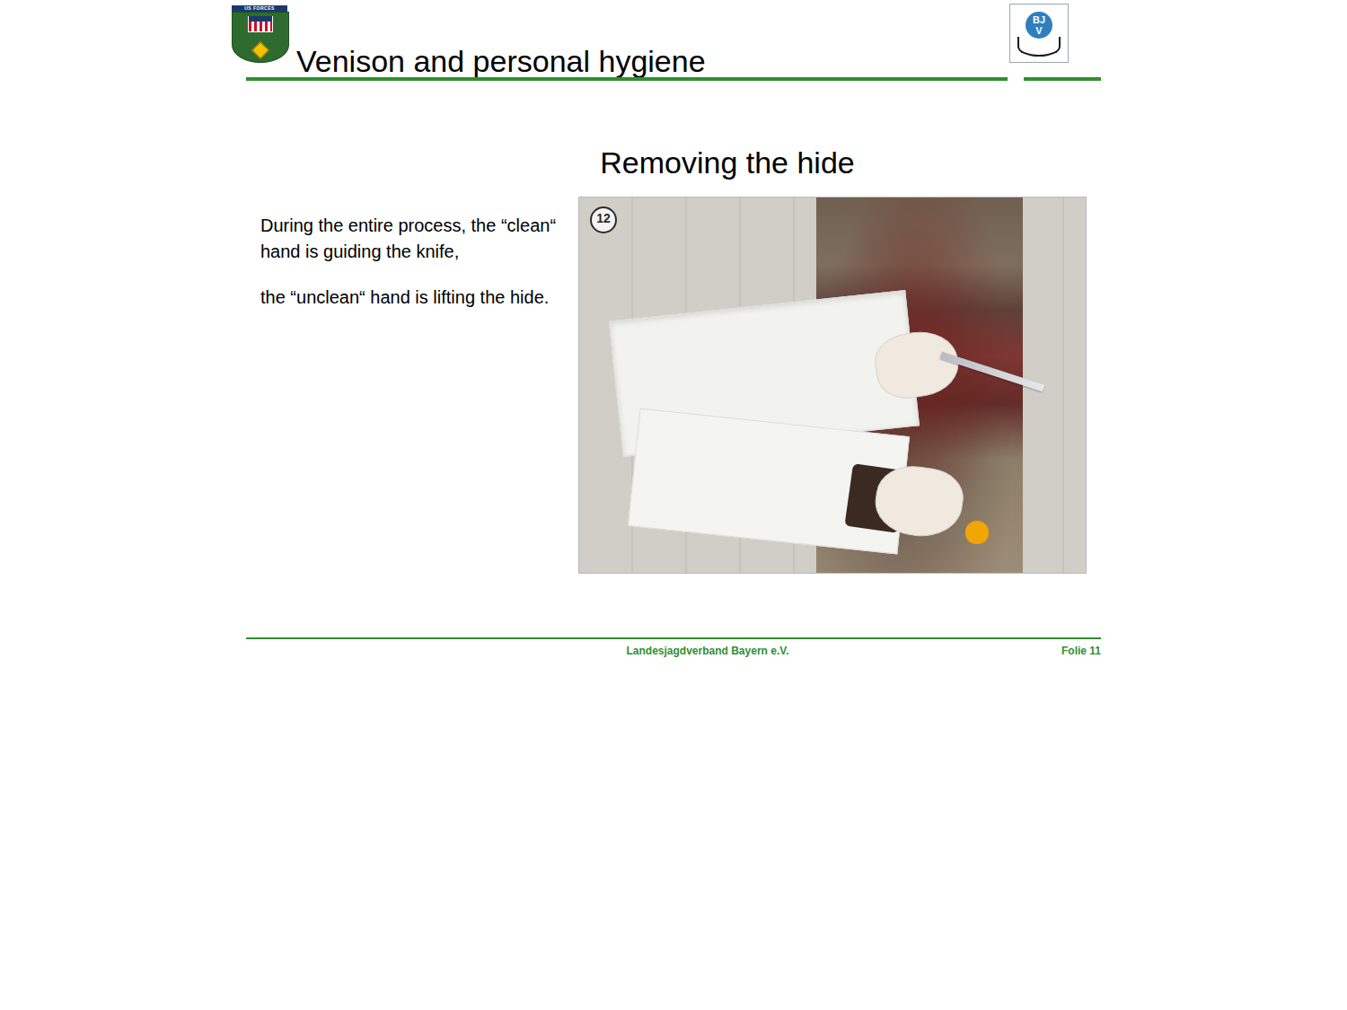US FORCES
Venison and personal hygiene
BJ
V
Removing the hide
During the entire process, the “clean“ hand is guiding the knife,
the “unclean“ hand is lifting the hide.
12
Landesjagdverband Bayern e.V. Folie 11